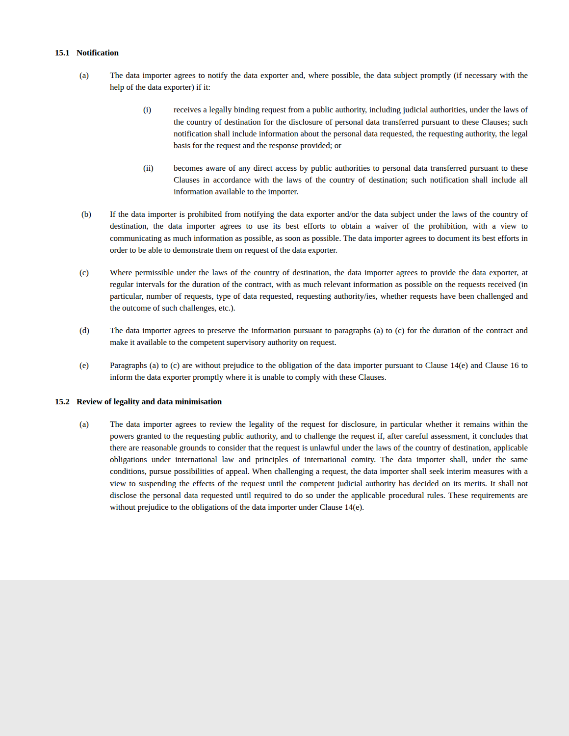15.1 Notification
(a) The data importer agrees to notify the data exporter and, where possible, the data subject promptly (if necessary with the help of the data exporter) if it:
(i) receives a legally binding request from a public authority, including judicial authorities, under the laws of the country of destination for the disclosure of personal data transferred pursuant to these Clauses; such notification shall include information about the personal data requested, the requesting authority, the legal basis for the request and the response provided; or
(ii) becomes aware of any direct access by public authorities to personal data transferred pursuant to these Clauses in accordance with the laws of the country of destination; such notification shall include all information available to the importer.
(b) If the data importer is prohibited from notifying the data exporter and/or the data subject under the laws of the country of destination, the data importer agrees to use its best efforts to obtain a waiver of the prohibition, with a view to communicating as much information as possible, as soon as possible. The data importer agrees to document its best efforts in order to be able to demonstrate them on request of the data exporter.
(c) Where permissible under the laws of the country of destination, the data importer agrees to provide the data exporter, at regular intervals for the duration of the contract, with as much relevant information as possible on the requests received (in particular, number of requests, type of data requested, requesting authority/ies, whether requests have been challenged and the outcome of such challenges, etc.).
(d) The data importer agrees to preserve the information pursuant to paragraphs (a) to (c) for the duration of the contract and make it available to the competent supervisory authority on request.
(e) Paragraphs (a) to (c) are without prejudice to the obligation of the data importer pursuant to Clause 14(e) and Clause 16 to inform the data exporter promptly where it is unable to comply with these Clauses.
15.2 Review of legality and data minimisation
(a) The data importer agrees to review the legality of the request for disclosure, in particular whether it remains within the powers granted to the requesting public authority, and to challenge the request if, after careful assessment, it concludes that there are reasonable grounds to consider that the request is unlawful under the laws of the country of destination, applicable obligations under international law and principles of international comity. The data importer shall, under the same conditions, pursue possibilities of appeal. When challenging a request, the data importer shall seek interim measures with a view to suspending the effects of the request until the competent judicial authority has decided on its merits. It shall not disclose the personal data requested until required to do so under the applicable procedural rules. These requirements are without prejudice to the obligations of the data importer under Clause 14(e).